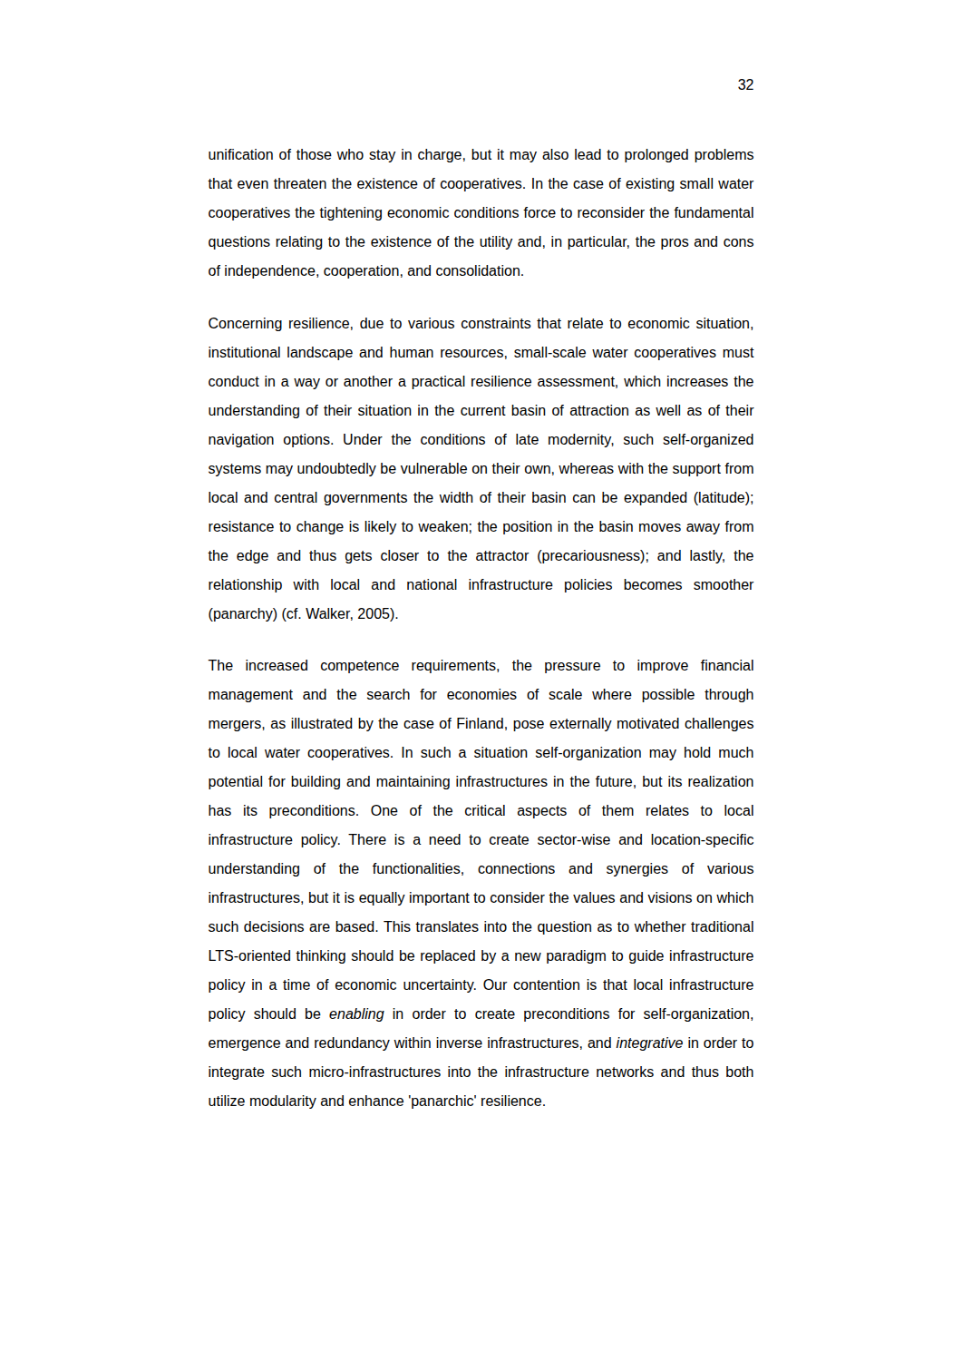32
unification of those who stay in charge, but it may also lead to prolonged problems that even threaten the existence of cooperatives. In the case of existing small water cooperatives the tightening economic conditions force to reconsider the fundamental questions relating to the existence of the utility and, in particular, the pros and cons of independence, cooperation, and consolidation.
Concerning resilience, due to various constraints that relate to economic situation, institutional landscape and human resources, small-scale water cooperatives must conduct in a way or another a practical resilience assessment, which increases the understanding of their situation in the current basin of attraction as well as of their navigation options. Under the conditions of late modernity, such self-organized systems may undoubtedly be vulnerable on their own, whereas with the support from local and central governments the width of their basin can be expanded (latitude); resistance to change is likely to weaken; the position in the basin moves away from the edge and thus gets closer to the attractor (precariousness); and lastly, the relationship with local and national infrastructure policies becomes smoother (panarchy) (cf. Walker, 2005).
The increased competence requirements, the pressure to improve financial management and the search for economies of scale where possible through mergers, as illustrated by the case of Finland, pose externally motivated challenges to local water cooperatives. In such a situation self-organization may hold much potential for building and maintaining infrastructures in the future, but its realization has its preconditions. One of the critical aspects of them relates to local infrastructure policy. There is a need to create sector-wise and location-specific understanding of the functionalities, connections and synergies of various infrastructures, but it is equally important to consider the values and visions on which such decisions are based. This translates into the question as to whether traditional LTS-oriented thinking should be replaced by a new paradigm to guide infrastructure policy in a time of economic uncertainty. Our contention is that local infrastructure policy should be enabling in order to create preconditions for self-organization, emergence and redundancy within inverse infrastructures, and integrative in order to integrate such micro-infrastructures into the infrastructure networks and thus both utilize modularity and enhance 'panarchic' resilience.